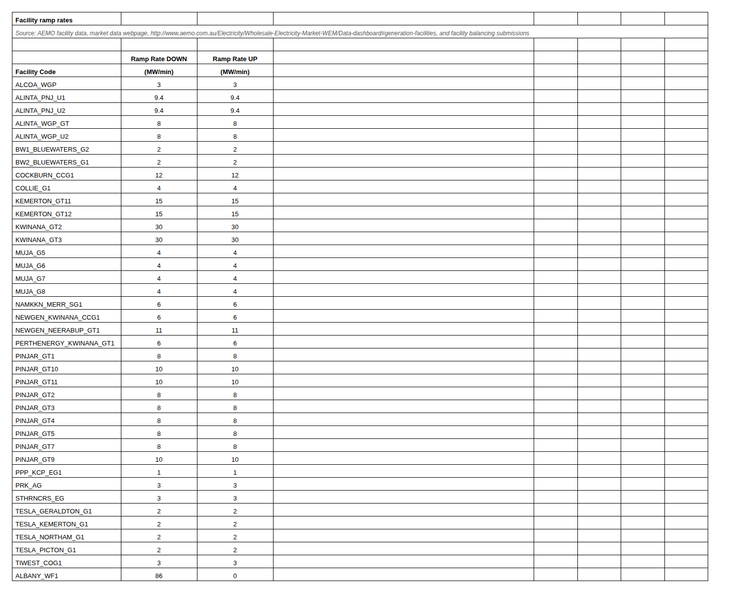| Facility ramp rates | | | | | | | |
| Source: AEMO facility data, market data webpage, http://www.aemo.com.au/Electricity/Wholesale-Electricity-Market-WEM/Data-dashboard#generation-facilities, and facility balancing submissions |
| | Ramp Rate DOWN | Ramp Rate UP | | | | | |
| Facility Code | (MW/min) | (MW/min) | | | | | |
| ALCOA_WGP | 3 | 3 | | | | | |
| ALINTA_PNJ_U1 | 9.4 | 9.4 | | | | | |
| ALINTA_PNJ_U2 | 9.4 | 9.4 | | | | | |
| ALINTA_WGP_GT | 8 | 8 | | | | | |
| ALINTA_WGP_U2 | 8 | 8 | | | | | |
| BW1_BLUEWATERS_G2 | 2 | 2 | | | | | |
| BW2_BLUEWATERS_G1 | 2 | 2 | | | | | |
| COCKBURN_CCG1 | 12 | 12 | | | | | |
| COLLIE_G1 | 4 | 4 | | | | | |
| KEMERTON_GT11 | 15 | 15 | | | | | |
| KEMERTON_GT12 | 15 | 15 | | | | | |
| KWINANA_GT2 | 30 | 30 | | | | | |
| KWINANA_GT3 | 30 | 30 | | | | | |
| MUJA_G5 | 4 | 4 | | | | | |
| MUJA_G6 | 4 | 4 | | | | | |
| MUJA_G7 | 4 | 4 | | | | | |
| MUJA_G8 | 4 | 4 | | | | | |
| NAMKKN_MERR_SG1 | 6 | 6 | | | | | |
| NEWGEN_KWINANA_CCG1 | 6 | 6 | | | | | |
| NEWGEN_NEERABUP_GT1 | 11 | 11 | | | | | |
| PERTHENERGY_KWINANA_GT1 | 6 | 6 | | | | | |
| PINJAR_GT1 | 8 | 8 | | | | | |
| PINJAR_GT10 | 10 | 10 | | | | | |
| PINJAR_GT11 | 10 | 10 | | | | | |
| PINJAR_GT2 | 8 | 8 | | | | | |
| PINJAR_GT3 | 8 | 8 | | | | | |
| PINJAR_GT4 | 8 | 8 | | | | | |
| PINJAR_GT5 | 8 | 8 | | | | | |
| PINJAR_GT7 | 8 | 8 | | | | | |
| PINJAR_GT9 | 10 | 10 | | | | | |
| PPP_KCP_EG1 | 1 | 1 | | | | | |
| PRK_AG | 3 | 3 | | | | | |
| STHRNCRS_EG | 3 | 3 | | | | | |
| TESLA_GERALDTON_G1 | 2 | 2 | | | | | |
| TESLA_KEMERTON_G1 | 2 | 2 | | | | | |
| TESLA_NORTHAM_G1 | 2 | 2 | | | | | |
| TESLA_PICTON_G1 | 2 | 2 | | | | | |
| TIWEST_COG1 | 3 | 3 | | | | | |
| ALBANY_WF1 | 86 | 0 | | | | | |